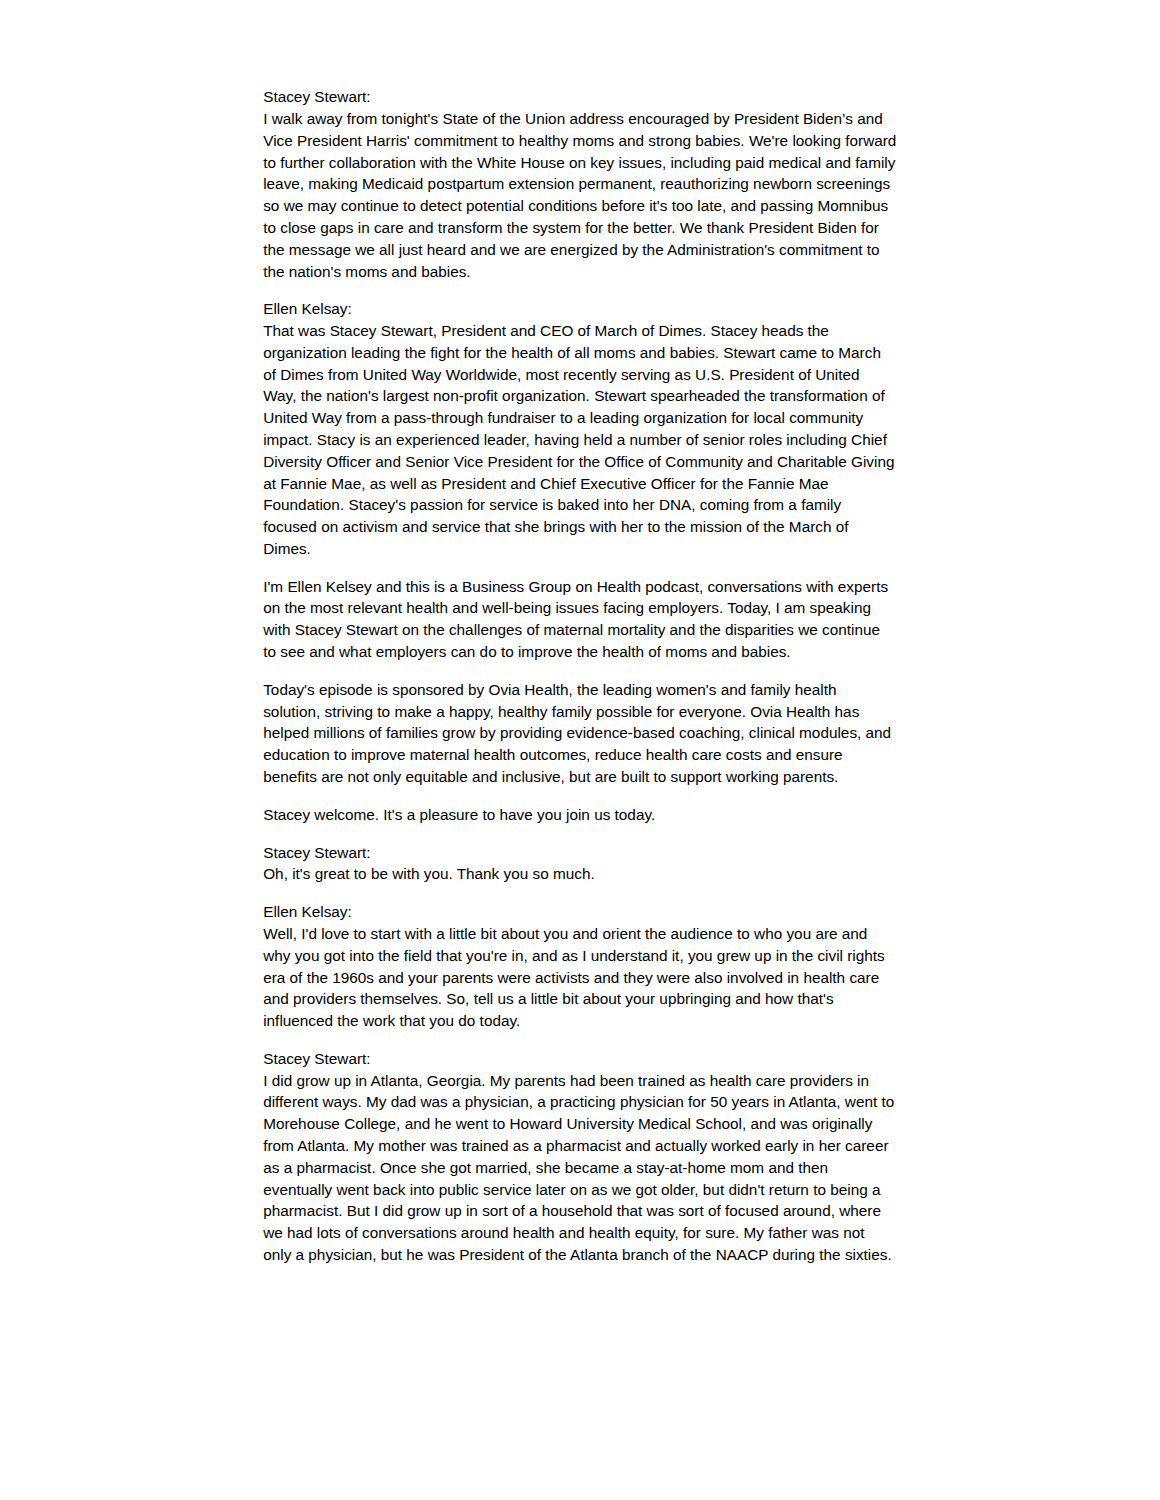Stacey Stewart:
I walk away from tonight's State of the Union address encouraged by President Biden’s and Vice President Harris' commitment to healthy moms and strong babies. We're looking forward to further collaboration with the White House on key issues, including paid medical and family leave, making Medicaid postpartum extension permanent, reauthorizing newborn screenings so we may continue to detect potential conditions before it's too late, and passing Momnibus to close gaps in care and transform the system for the better. We thank President Biden for the message we all just heard and we are energized by the Administration's commitment to the nation's moms and babies.
Ellen Kelsay:
That was Stacey Stewart, President and CEO of March of Dimes. Stacey heads the organization leading the fight for the health of all moms and babies. Stewart came to March of Dimes from United Way Worldwide, most recently serving as U.S. President of United Way, the nation's largest non-profit organization. Stewart spearheaded the transformation of United Way from a pass-through fundraiser to a leading organization for local community impact. Stacy is an experienced leader, having held a number of senior roles including Chief Diversity Officer and Senior Vice President for the Office of Community and Charitable Giving at Fannie Mae, as well as President and Chief Executive Officer for the Fannie Mae Foundation. Stacey's passion for service is baked into her DNA, coming from a family focused on activism and service that she brings with her to the mission of the March of Dimes.
I'm Ellen Kelsey and this is a Business Group on Health podcast, conversations with experts on the most relevant health and well-being issues facing employers. Today, I am speaking with Stacey Stewart on the challenges of maternal mortality and the disparities we continue to see and what employers can do to improve the health of moms and babies.
Today's episode is sponsored by Ovia Health, the leading women's and family health solution, striving to make a happy, healthy family possible for everyone. Ovia Health has helped millions of families grow by providing evidence-based coaching, clinical modules, and education to improve maternal health outcomes, reduce health care costs and ensure benefits are not only equitable and inclusive, but are built to support working parents.
Stacey welcome. It's a pleasure to have you join us today.
Stacey Stewart:
Oh, it's great to be with you. Thank you so much.
Ellen Kelsay:
Well, I'd love to start with a little bit about you and orient the audience to who you are and why you got into the field that you're in, and as I understand it, you grew up in the civil rights era of the 1960s and your parents were activists and they were also involved in health care and providers themselves. So, tell us a little bit about your upbringing and how that's influenced the work that you do today.
Stacey Stewart:
I did grow up in Atlanta, Georgia. My parents had been trained as health care providers in different ways. My dad was a physician, a practicing physician for 50 years in Atlanta, went to Morehouse College, and he went to Howard University Medical School, and was originally from Atlanta. My mother was trained as a pharmacist and actually worked early in her career as a pharmacist. Once she got married, she became a stay-at-home mom and then eventually went back into public service later on as we got older, but didn't return to being a pharmacist. But I did grow up in sort of a household that was sort of focused around, where we had lots of conversations around health and health equity, for sure. My father was not only a physician, but he was President of the Atlanta branch of the NAACP during the sixties.